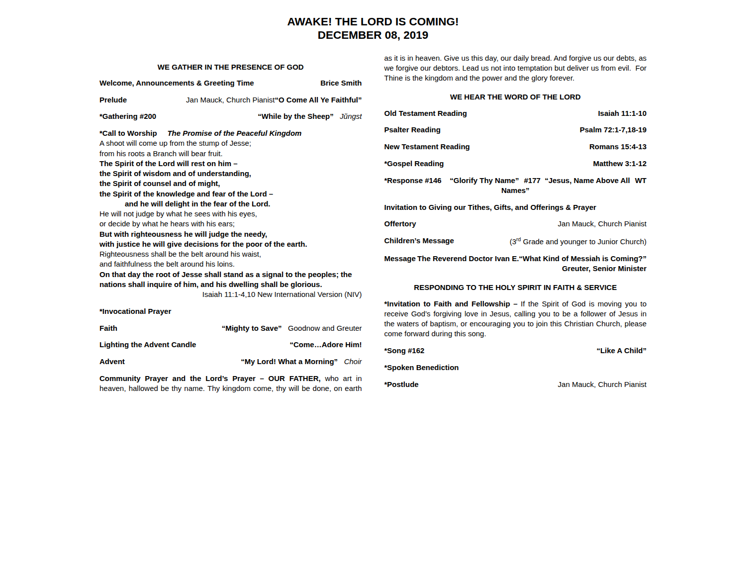AWAKE! THE LORD IS COMING!
DECEMBER 08, 2019
WE GATHER IN THE PRESENCE OF GOD
Welcome, Announcements & Greeting Time Brice Smith
Prelude “O Come All Ye Faithful”
Jan Mauck, Church Pianist
*Gathering #200 “While by the Sheep” Jŭngst
*Call to Worship The Promise of the Peaceful Kingdom
A shoot will come up from the stump of Jesse;
from his roots a Branch will bear fruit.
The Spirit of the Lord will rest on him –
the Spirit of wisdom and of understanding,
the Spirit of counsel and of might,
the Spirit of the knowledge and fear of the Lord –
and he will delight in the fear of the Lord.
He will not judge by what he sees with his eyes,
or decide by what he hears with his ears;
But with righteousness he will judge the needy,
with justice he will give decisions for the poor of the earth.
Righteousness shall be the belt around his waist,
and faithfulness the belt around his loins.
On that day the root of Jesse shall stand as a signal to the peoples; the nations shall inquire of him, and his dwelling shall be glorious.
Isaiah 11:1-4,10 New International Version (NIV)
*Invocational Prayer
Faith “Mighty to Save” Goodnow and Greuter
Lighting the Advent Candle “Come…Adore Him!
Advent “My Lord! What a Morning” Choir
Community Prayer and the Lord’s Prayer – OUR FATHER, who art in heaven, hallowed be thy name. Thy kingdom come, thy will be done, on earth as it is in heaven. Give us this day, our daily bread. And forgive us our debts, as we forgive our debtors. Lead us not into temptation but deliver us from evil. For Thine is the kingdom and the power and the glory forever.
WE HEAR THE WORD OF THE LORD
Old Testament Reading Isaiah 11:1-10
Psalter Reading Psalm 72:1-7,18-19
New Testament Reading Romans 15:4-13
*Gospel Reading Matthew 3:1-12
*Response #146 “Glorify Thy Name” WT
#177 “Jesus, Name Above All Names”
Invitation to Giving our Tithes, Gifts, and Offerings & Prayer
Offertory Jan Mauck, Church Pianist
Children’s Message (3rd Grade and younger to Junior Church)
Message “What Kind of Messiah is Coming?”
The Reverend Doctor Ivan E. Greuter, Senior Minister
RESPONDING TO THE HOLY SPIRIT IN FAITH & SERVICE
*Invitation to Faith and Fellowship – If the Spirit of God is moving you to receive God’s forgiving love in Jesus, calling you to be a follower of Jesus in the waters of baptism, or encouraging you to join this Christian Church, please come forward during this song.
*Song #162 “Like A Child”
*Spoken Benediction
*Postlude Jan Mauck, Church Pianist